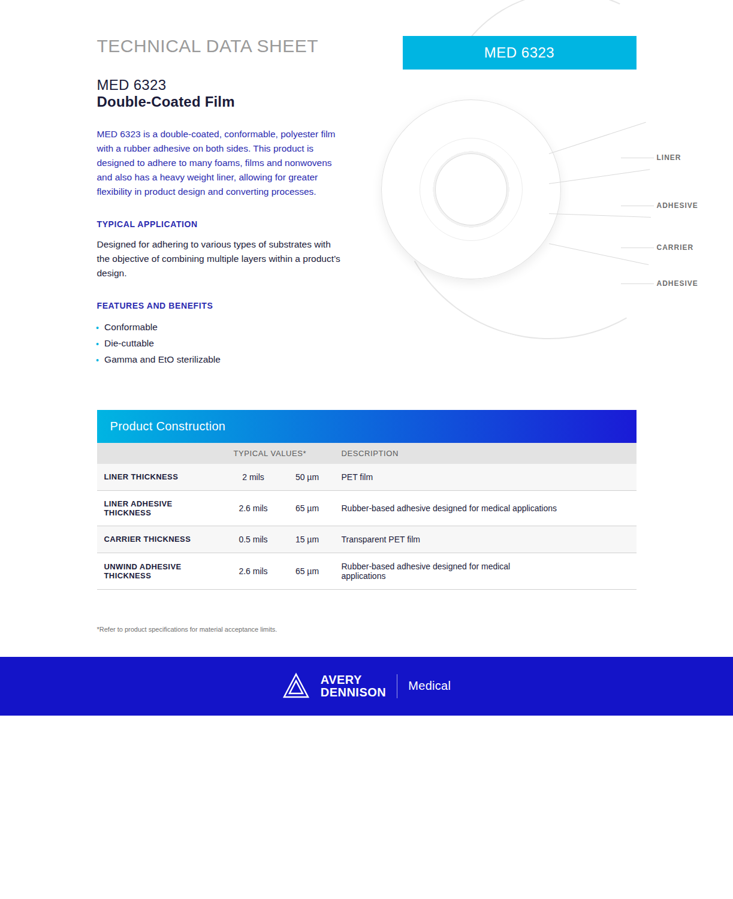TECHNICAL DATA SHEET
MED 6323
Double-Coated Film
MED 6323 is a double-coated, conformable, polyester film with a rubber adhesive on both sides. This product is designed to adhere to many foams, films and nonwovens and also has a heavy weight liner, allowing for greater flexibility in product design and converting processes.
TYPICAL APPLICATION
Designed for adhering to various types of substrates with the objective of combining multiple layers within a product’s design.
FEATURES AND BENEFITS
Conformable
Die-cuttable
Gamma and EtO sterilizable
MED 6323
LINER
ADHESIVE
CARRIER
ADHESIVE
Product Construction
| | TYPICAL VALUES* | DESCRIPTION |
| --- | --- | --- |
| LINER THICKNESS | 2 mils | 50 µm | PET film |
| LINER ADHESIVE THICKNESS | 2.6 mils | 65 µm | Rubber-based adhesive designed for medical applications |
| CARRIER THICKNESS | 0.5 mils | 15 µm | Transparent PET film |
| UNWIND ADHESIVE THICKNESS | 2.6 mils | 65 µm | Rubber-based adhesive designed for medical applications |
*Refer to product specifications for material acceptance limits.
AVERY
DENNISON
Medical